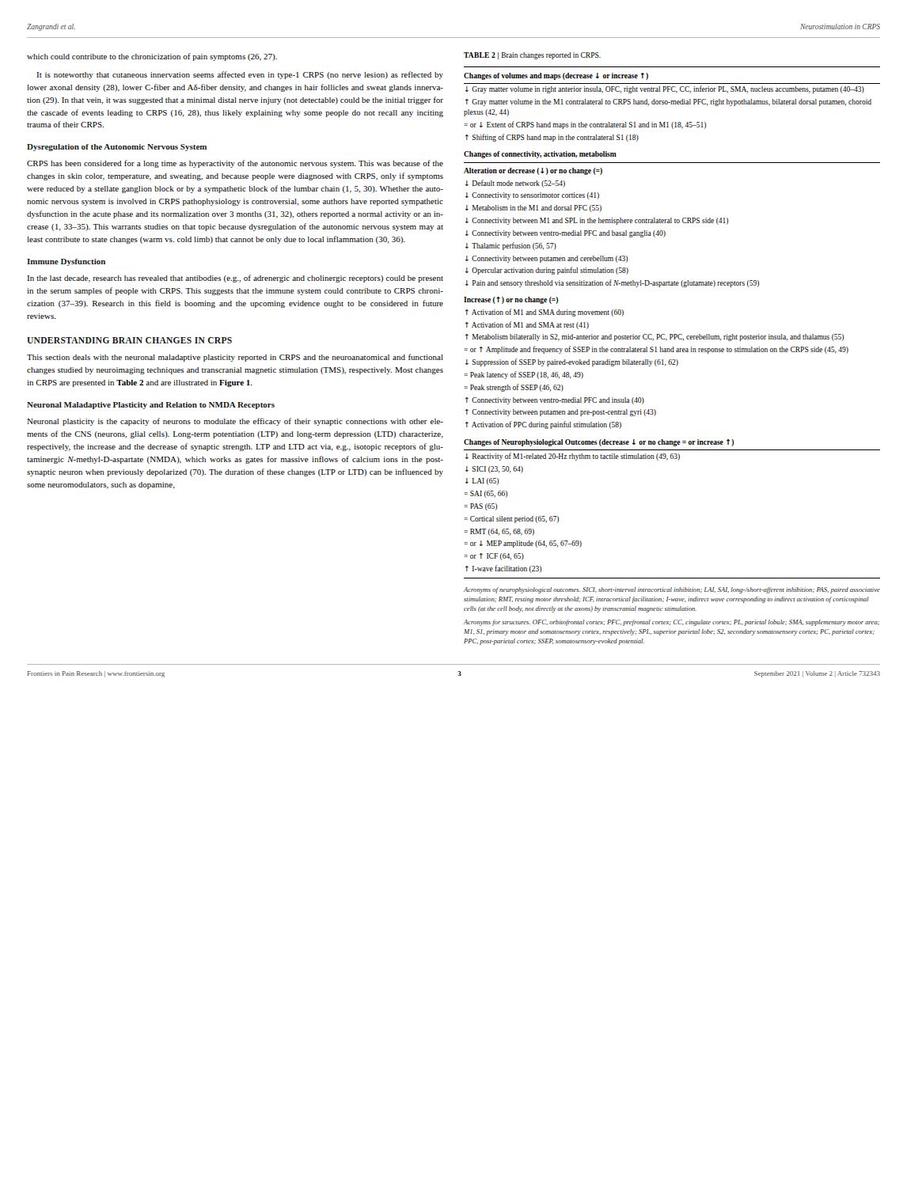Zangrandi et al.
Neurostimulation in CRPS
which could contribute to the chronicization of pain symptoms (26, 27).
It is noteworthy that cutaneous innervation seems affected even in type-1 CRPS (no nerve lesion) as reflected by lower axonal density (28), lower C-fiber and Aδ-fiber density, and changes in hair follicles and sweat glands innervation (29). In that vein, it was suggested that a minimal distal nerve injury (not detectable) could be the initial trigger for the cascade of events leading to CRPS (16, 28), thus likely explaining why some people do not recall any inciting trauma of their CRPS.
Dysregulation of the Autonomic Nervous System
CRPS has been considered for a long time as hyperactivity of the autonomic nervous system. This was because of the changes in skin color, temperature, and sweating, and because people were diagnosed with CRPS, only if symptoms were reduced by a stellate ganglion block or by a sympathetic block of the lumbar chain (1, 5, 30). Whether the autonomic nervous system is involved in CRPS pathophysiology is controversial, some authors have reported sympathetic dysfunction in the acute phase and its normalization over 3 months (31, 32), others reported a normal activity or an increase (1, 33–35). This warrants studies on that topic because dysregulation of the autonomic nervous system may at least contribute to state changes (warm vs. cold limb) that cannot be only due to local inflammation (30, 36).
Immune Dysfunction
In the last decade, research has revealed that antibodies (e.g., of adrenergic and cholinergic receptors) could be present in the serum samples of people with CRPS. This suggests that the immune system could contribute to CRPS chronicization (37–39). Research in this field is booming and the upcoming evidence ought to be considered in future reviews.
Understanding Brain Changes in CRPS
This section deals with the neuronal maladaptive plasticity reported in CRPS and the neuroanatomical and functional changes studied by neuroimaging techniques and transcranial magnetic stimulation (TMS), respectively. Most changes in CRPS are presented in Table 2 and are illustrated in Figure 1.
Neuronal Maladaptive Plasticity and Relation to NMDA Receptors
Neuronal plasticity is the capacity of neurons to modulate the efficacy of their synaptic connections with other elements of the CNS (neurons, glial cells). Long-term potentiation (LTP) and long-term depression (LTD) characterize, respectively, the increase and the decrease of synaptic strength. LTP and LTD act via, e.g., isotopic receptors of glutaminergic N-methyl-D-aspartate (NMDA), which works as gates for massive inflows of calcium ions in the post-synaptic neuron when previously depolarized (70). The duration of these changes (LTP or LTD) can be influenced by some neuromodulators, such as dopamine,
TABLE 2 | Brain changes reported in CRPS.
Changes of volumes and maps (decrease ↓ or increase ↑)
↓ Gray matter volume in right anterior insula, OFC, right ventral PFC, CC, inferior PL, SMA, nucleus accumbens, putamen (40–43)
↑ Gray matter volume in the M1 contralateral to CRPS hand, dorso-medial PFC, right hypothalamus, bilateral dorsal putamen, choroid plexus (42, 44)
= or ↓ Extent of CRPS hand maps in the contralateral S1 and in M1 (18, 45–51)
↑ Shifting of CRPS hand map in the contralateral S1 (18)
Changes of connectivity, activation, metabolism
Alteration or decrease (↓) or no change (=)
↓ Default mode network (52–54)
↓ Connectivity to sensorimotor cortices (41)
↓ Metabolism in the M1 and dorsal PFC (55)
↓ Connectivity between M1 and SPL in the hemisphere contralateral to CRPS side (41)
↓ Connectivity between ventro-medial PFC and basal ganglia (40)
↓ Thalamic perfusion (56, 57)
↓ Connectivity between putamen and cerebellum (43)
↓ Opercular activation during painful stimulation (58)
↓ Pain and sensory threshold via sensitization of N-methyl-D-aspartate (glutamate) receptors (59)
Increase (↑) or no change (=)
↑ Activation of M1 and SMA during movement (60)
↑ Activation of M1 and SMA at rest (41)
↑ Metabolism bilaterally in S2, mid-anterior and posterior CC, PC, PPC, cerebellum, right posterior insula, and thalamus (55)
= or ↑ Amplitude and frequency of SSEP in the contralateral S1 hand area in response to stimulation on the CRPS side (45, 49)
↓ Suppression of SSEP by paired-evoked paradigm bilaterally (61, 62)
= Peak latency of SSEP (18, 46, 48, 49)
= Peak strength of SSEP (46, 62)
↑ Connectivity between ventro-medial PFC and insula (40)
↑ Connectivity between putamen and pre-post-central gyri (43)
↑ Activation of PPC during painful stimulation (58)
Changes of Neurophysiological Outcomes (decrease ↓ or no change = or increase ↑)
↓ Reactivity of M1-related 20-Hz rhythm to tactile stimulation (49, 63)
↓ SICI (23, 50, 64)
↓ LAI (65)
= SAI (65, 66)
= PAS (65)
= Cortical silent period (65, 67)
= RMT (64, 65, 68, 69)
= or ↓ MEP amplitude (64, 65, 67–69)
= or ↑ ICF (64, 65)
↑ I-wave facilitation (23)
Acronyms of neurophysiological outcomes. SICI, short-interval intracortical inhibition; LAI, SAI, long-/short-afferent inhibition; PAS, paired associative stimulation; RMT, resting motor threshold; ICF, intracortical facilitation; I-wave, indirect wave corresponding to indirect activation of corticospinal cells (at the cell body, not directly at the axons) by transcranial magnetic stimulation.
Acronyms for structures. OFC, orbitofrontal cortex; PFC, prefrontal cortex; CC, cingulate cortex; PL, parietal lobule; SMA, supplementary motor area; M1, S1, primary motor and somatosensory cortex, respectively; SPL, superior parietal lobe; S2, secondary somatosensory cortex; PC, parietal cortex; PPC, post-parietal cortex; SSEP, somatosensory-evoked potential.
Frontiers in Pain Research | www.frontiersin.org
3
September 2021 | Volume 2 | Article 732343